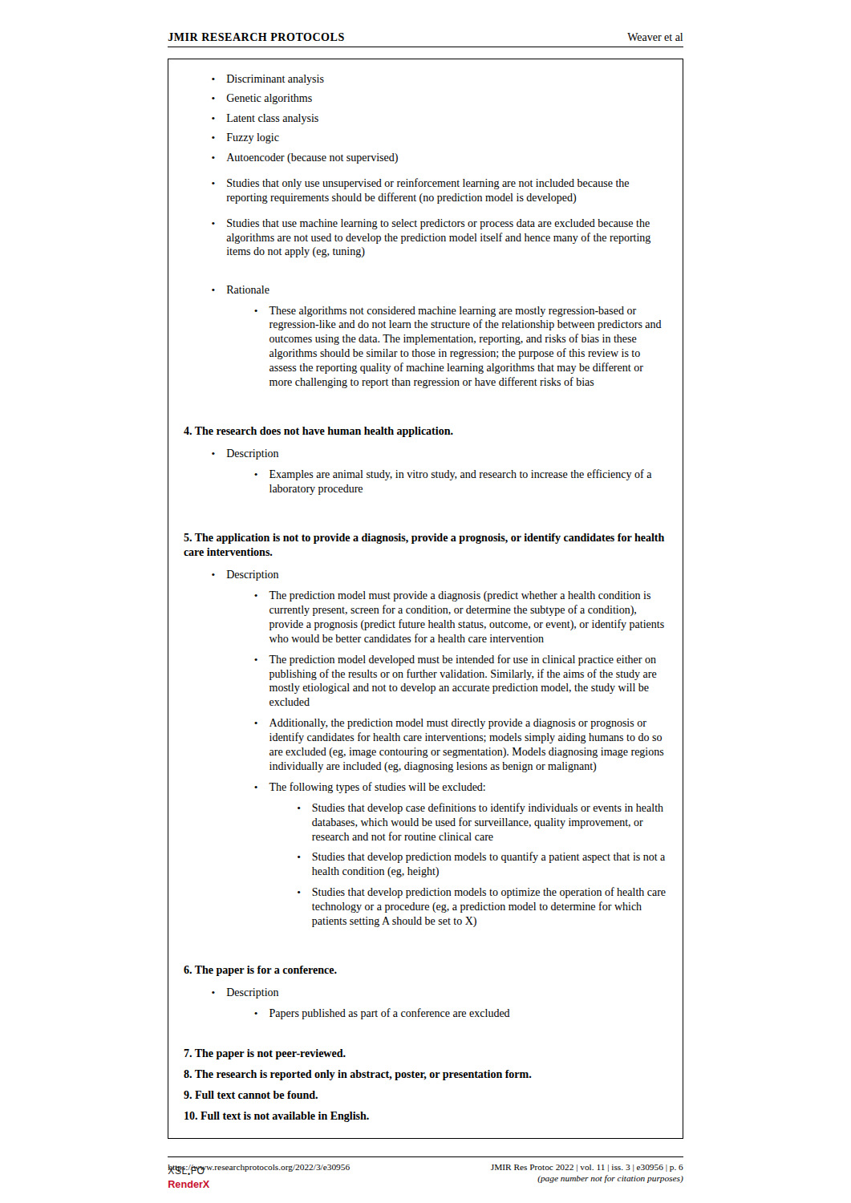JMIR RESEARCH PROTOCOLS
Weaver et al
Discriminant analysis
Genetic algorithms
Latent class analysis
Fuzzy logic
Autoencoder (because not supervised)
Studies that only use unsupervised or reinforcement learning are not included because the reporting requirements should be different (no prediction model is developed)
Studies that use machine learning to select predictors or process data are excluded because the algorithms are not used to develop the prediction model itself and hence many of the reporting items do not apply (eg, tuning)
Rationale
These algorithms not considered machine learning are mostly regression-based or regression-like and do not learn the structure of the relationship between predictors and outcomes using the data. The implementation, reporting, and risks of bias in these algorithms should be similar to those in regression; the purpose of this review is to assess the reporting quality of machine learning algorithms that may be different or more challenging to report than regression or have different risks of bias
4. The research does not have human health application.
Description
Examples are animal study, in vitro study, and research to increase the efficiency of a laboratory procedure
5. The application is not to provide a diagnosis, provide a prognosis, or identify candidates for health care interventions.
Description
The prediction model must provide a diagnosis (predict whether a health condition is currently present, screen for a condition, or determine the subtype of a condition), provide a prognosis (predict future health status, outcome, or event), or identify patients who would be better candidates for a health care intervention
The prediction model developed must be intended for use in clinical practice either on publishing of the results or on further validation. Similarly, if the aims of the study are mostly etiological and not to develop an accurate prediction model, the study will be excluded
Additionally, the prediction model must directly provide a diagnosis or prognosis or identify candidates for health care interventions; models simply aiding humans to do so are excluded (eg, image contouring or segmentation). Models diagnosing image regions individually are included (eg, diagnosing lesions as benign or malignant)
The following types of studies will be excluded:
Studies that develop case definitions to identify individuals or events in health databases, which would be used for surveillance, quality improvement, or research and not for routine clinical care
Studies that develop prediction models to quantify a patient aspect that is not a health condition (eg, height)
Studies that develop prediction models to optimize the operation of health care technology or a procedure (eg, a prediction model to determine for which patients setting A should be set to X)
6. The paper is for a conference.
Description
Papers published as part of a conference are excluded
7. The paper is not peer-reviewed.
8. The research is reported only in abstract, poster, or presentation form.
9. Full text cannot be found.
10. Full text is not available in English.
https://www.researchprotocols.org/2022/3/e30956
JMIR Res Protoc 2022 | vol. 11 | iss. 3 | e30956 | p. 6
(page number not for citation purposes)
XSL•FO
Render X